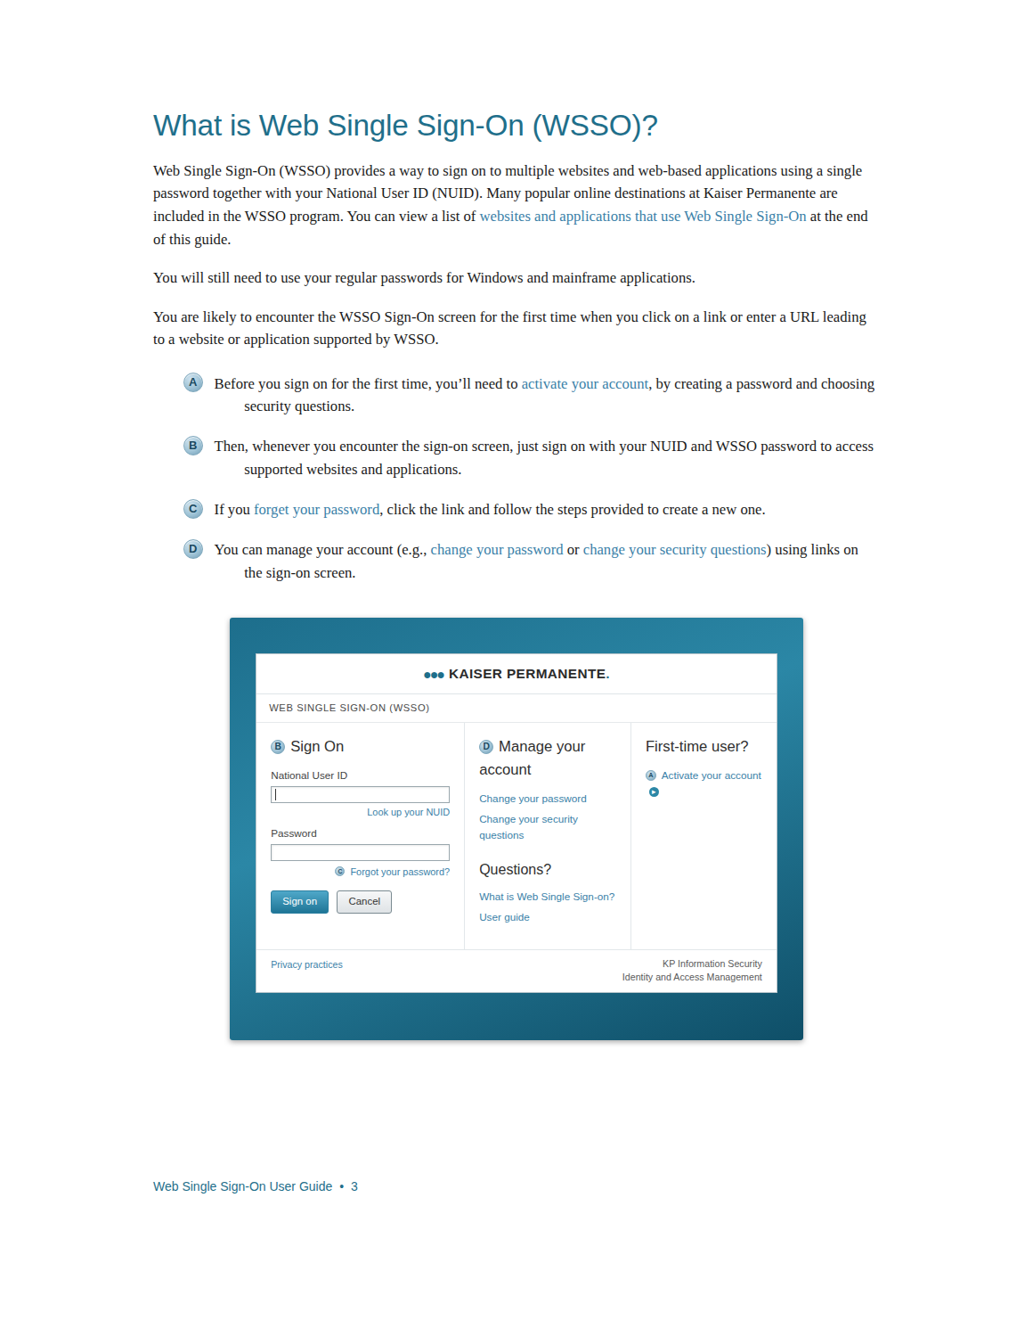What is Web Single Sign-On (WSSO)?
Web Single Sign-On (WSSO) provides a way to sign on to multiple websites and web-based applications using a single password together with your National User ID (NUID). Many popular online destinations at Kaiser Permanente are included in the WSSO program. You can view a list of websites and applications that use Web Single Sign-On at the end of this guide.
You will still need to use your regular passwords for Windows and mainframe applications.
You are likely to encounter the WSSO Sign-On screen for the first time when you click on a link or enter a URL leading to a website or application supported by WSSO.
A Before you sign on for the first time, you’ll need to activate your account, by creating a password and choosing security questions.
B Then, whenever you encounter the sign-on screen, just sign on with your NUID and WSSO password to access supported websites and applications.
C If you forget your password, click the link and follow the steps provided to create a new one.
D You can manage your account (e.g., change your password or change your security questions) using links on the sign-on screen.
●●●KAISER PERMANENTE.
WEB SINGLE SIGN-ON (WSSO)
BSign On
National User ID
Look up your NUID
Password
CForgot your password?
Sign on Cancel
DManage your account
Change your password
Change your security questions
Questions?
What is Web Single Sign-on?
User guide
First-time user?
AActivate your account▸
Privacy practices KP Information Security
Identity and Access Management
Web Single Sign-On User Guide • 3